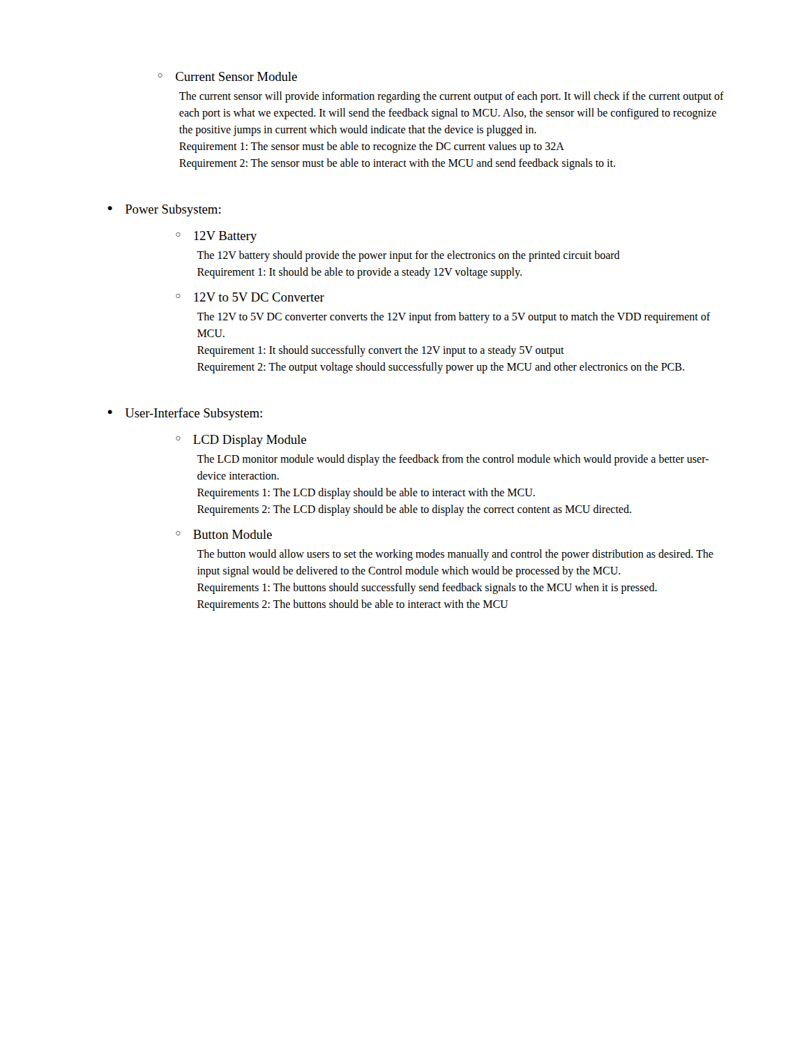Current Sensor Module
The current sensor will provide information regarding the current output of each port. It will check if the current output of each port is what we expected. It will send the feedback signal to MCU. Also, the sensor will be configured to recognize the positive jumps in current which would indicate that the device is plugged in.
Requirement 1: The sensor must be able to recognize the DC current values up to 32A
Requirement 2: The sensor must be able to interact with the MCU and send feedback signals to it.
Power Subsystem:
12V Battery
The 12V battery should provide the power input for the electronics on the printed circuit board
Requirement 1: It should be able to provide a steady 12V voltage supply.
12V to 5V DC Converter
The 12V to 5V DC converter converts the 12V input from battery to a 5V output to match the VDD requirement of MCU.
Requirement 1: It should successfully convert the 12V input to a steady 5V output
Requirement 2: The output voltage should successfully power up the MCU and other electronics on the PCB.
User-Interface Subsystem:
LCD Display Module
The LCD monitor module would display the feedback from the control module which would provide a better user-device interaction.
Requirements 1: The LCD display should be able to interact with the MCU.
Requirements 2: The LCD display should be able to display the correct content as MCU directed.
Button Module
The button would allow users to set the working modes manually and control the power distribution as desired. The input signal would be delivered to the Control module which would be processed by the MCU.
Requirements 1: The buttons should successfully send feedback signals to the MCU when it is pressed.
Requirements 2: The buttons should be able to interact with the MCU